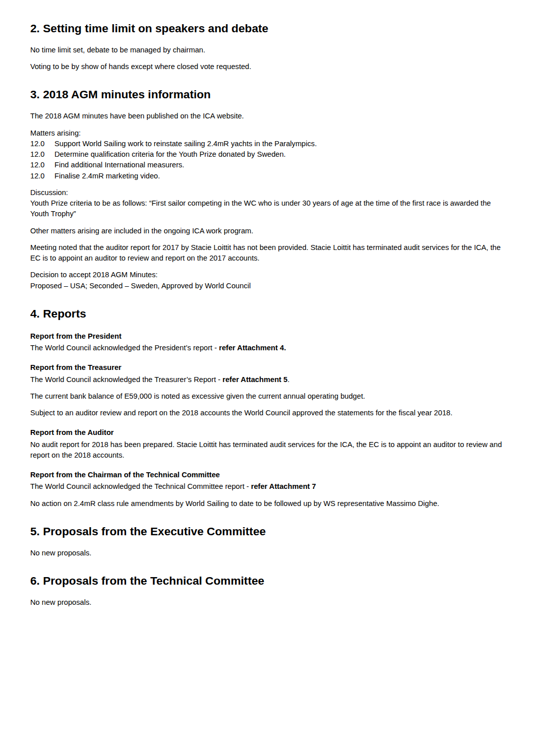2. Setting time limit on speakers and debate
No time limit set, debate to be managed by chairman.
Voting to be by show of hands except where closed vote requested.
3. 2018 AGM minutes information
The 2018 AGM minutes have been published on the ICA website.
Matters arising:
12.0 Support World Sailing work to reinstate sailing 2.4mR yachts in the Paralympics.
12.0 Determine qualification criteria for the Youth Prize donated by Sweden.
12.0 Find additional International measurers.
12.0 Finalise 2.4mR marketing video.
Discussion:
Youth Prize criteria to be as follows: “First sailor competing in the WC who is under 30 years of age at the time of the first race is awarded the Youth Trophy”
Other matters arising are included in the ongoing ICA work program.
Meeting noted that the auditor report for 2017 by Stacie Loittit has not been provided. Stacie Loittit has terminated audit services for the ICA, the EC is to appoint an auditor to review and report on the 2017 accounts.
Decision to accept 2018 AGM Minutes:
Proposed – USA; Seconded – Sweden, Approved by World Council
4. Reports
Report from the President
The World Council acknowledged the President’s report - refer Attachment 4.
Report from the Treasurer
The World Council acknowledged the Treasurer’s Report - refer Attachment 5.
The current bank balance of E59,000 is noted as excessive given the current annual operating budget.
Subject to an auditor review and report on the 2018 accounts the World Council approved the statements for the fiscal year 2018.
Report from the Auditor
No audit report for 2018 has been prepared. Stacie Loittit has terminated audit services for the ICA, the EC is to appoint an auditor to review and report on the 2018 accounts.
Report from the Chairman of the Technical Committee
The World Council acknowledged the Technical Committee report - refer Attachment 7
No action on 2.4mR class rule amendments by World Sailing to date to be followed up by WS representative Massimo Dighe.
5. Proposals from the Executive Committee
No new proposals.
6. Proposals from the Technical Committee
No new proposals.